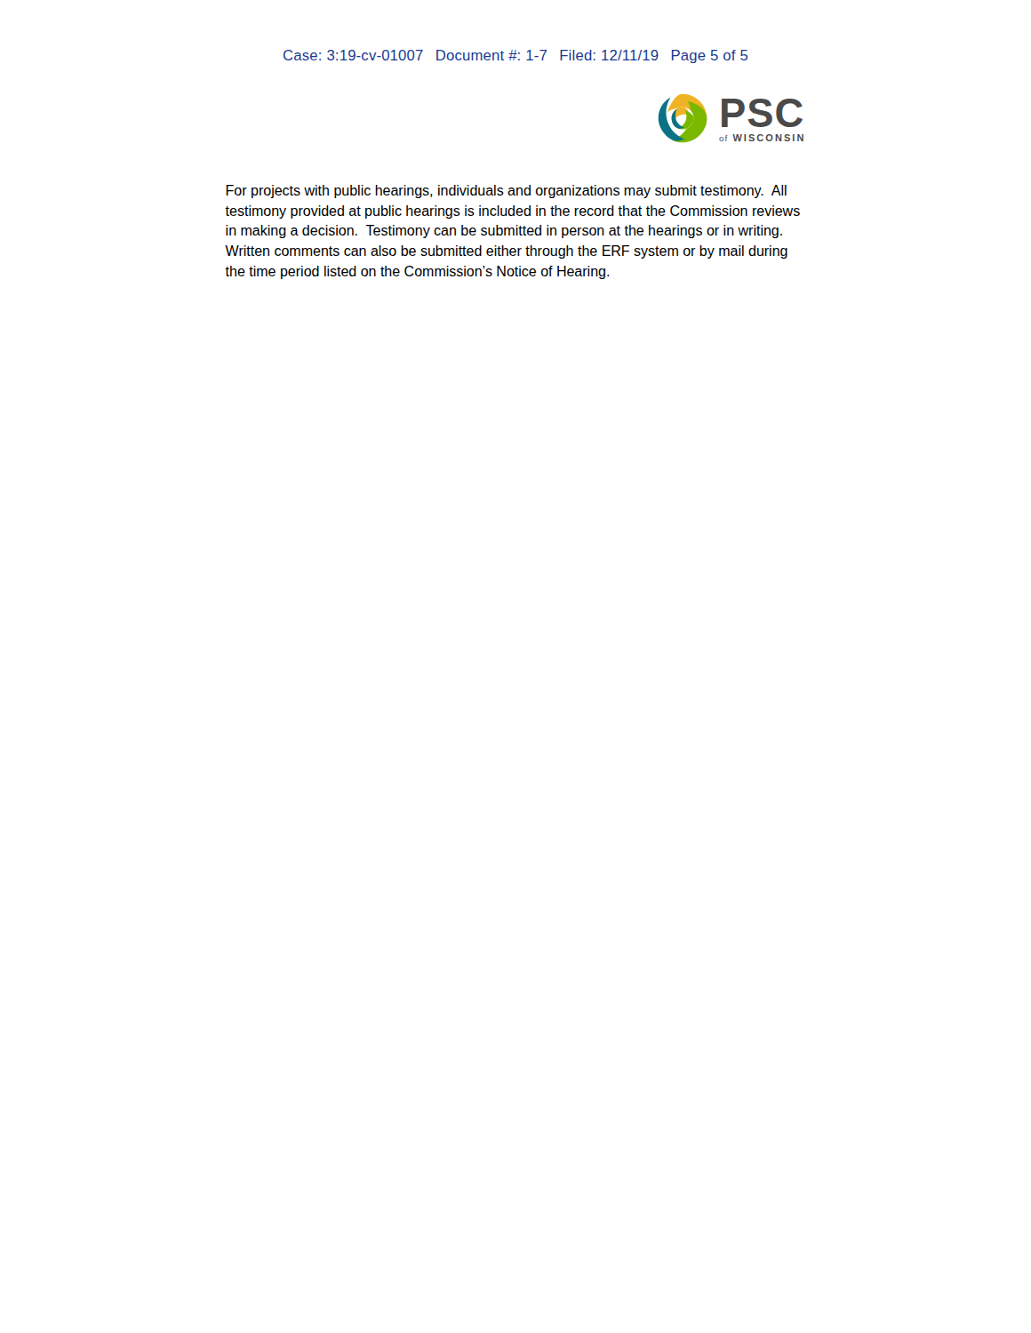Case: 3:19-cv-01007 Document #: 1-7 Filed: 12/11/19 Page 5 of 5
PSC of WISCONSIN
For projects with public hearings, individuals and organizations may submit testimony. All testimony provided at public hearings is included in the record that the Commission reviews in making a decision. Testimony can be submitted in person at the hearings or in writing. Written comments can also be submitted either through the ERF system or by mail during the time period listed on the Commission’s Notice of Hearing.